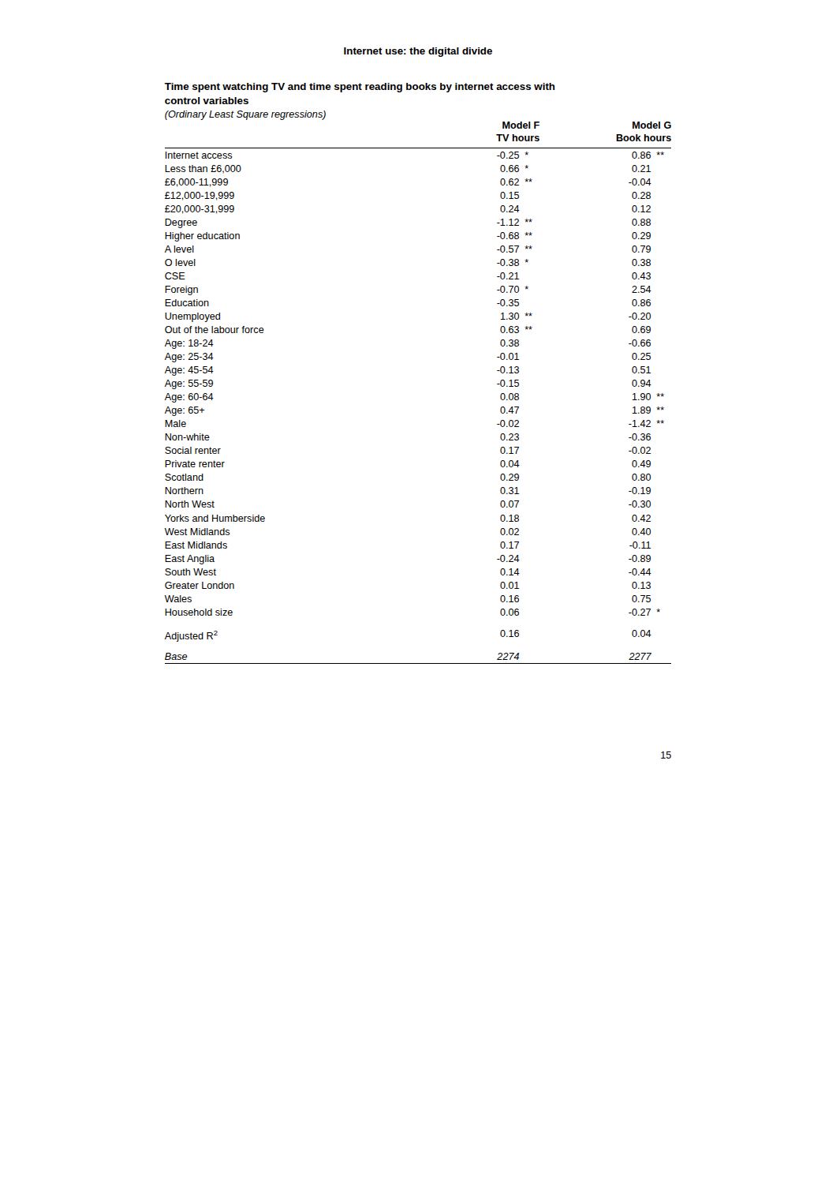Internet use: the digital divide
Time spent watching TV and time spent reading books by internet access with control variables
(Ordinary Least Square regressions)
| | Model F TV hours | Model G Book hours |
| --- | --- | --- |
| Internet access | -0.25 * | 0.86 ** |
| Less than £6,000 | 0.66 * | 0.21 |
| £6,000-11,999 | 0.62 ** | -0.04 |
| £12,000-19,999 | 0.15 | 0.28 |
| £20,000-31,999 | 0.24 | 0.12 |
| Degree | -1.12 ** | 0.88 |
| Higher education | -0.68 ** | 0.29 |
| A level | -0.57 ** | 0.79 |
| O level | -0.38 * | 0.38 |
| CSE | -0.21 | 0.43 |
| Foreign | -0.70 * | 2.54 |
| Education | -0.35 | 0.86 |
| Unemployed | 1.30 ** | -0.20 |
| Out of the labour force | 0.63 ** | 0.69 |
| Age: 18-24 | 0.38 | -0.66 |
| Age: 25-34 | -0.01 | 0.25 |
| Age: 45-54 | -0.13 | 0.51 |
| Age: 55-59 | -0.15 | 0.94 |
| Age: 60-64 | 0.08 | 1.90 ** |
| Age: 65+ | 0.47 | 1.89 ** |
| Male | -0.02 | -1.42 ** |
| Non-white | 0.23 | -0.36 |
| Social renter | 0.17 | -0.02 |
| Private renter | 0.04 | 0.49 |
| Scotland | 0.29 | 0.80 |
| Northern | 0.31 | -0.19 |
| North West | 0.07 | -0.30 |
| Yorks and Humberside | 0.18 | 0.42 |
| West Midlands | 0.02 | 0.40 |
| East Midlands | 0.17 | -0.11 |
| East Anglia | -0.24 | -0.89 |
| South West | 0.14 | -0.44 |
| Greater London | 0.01 | 0.13 |
| Wales | 0.16 | 0.75 |
| Household size | 0.06 | -0.27 * |
| Adjusted R 2 | 0.16 | 0.04 |
| Base | 2274 | 2277 |
15